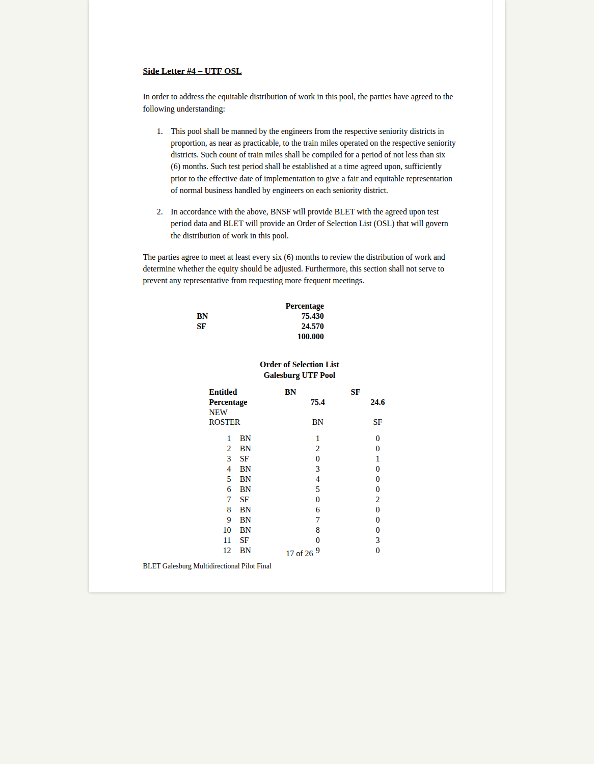Side Letter #4 – UTF OSL
In order to address the equitable distribution of work in this pool, the parties have agreed to the following understanding:
This pool shall be manned by the engineers from the respective seniority districts in proportion, as near as practicable, to the train miles operated on the respective seniority districts. Such count of train miles shall be compiled for a period of not less than six (6) months. Such test period shall be established at a time agreed upon, sufficiently prior to the effective date of implementation to give a fair and equitable representation of normal business handled by engineers on each seniority district.
In accordance with the above, BNSF will provide BLET with the agreed upon test period data and BLET will provide an Order of Selection List (OSL) that will govern the distribution of work in this pool.
The parties agree to meet at least every six (6) months to review the distribution of work and determine whether the equity should be adjusted. Furthermore, this section shall not serve to prevent any representative from requesting more frequent meetings.
| | Percentage |
| BN | 75.430 |
| SF | 24.570 |
| | 100.000 |
Order of Selection List
Galesburg UTF Pool
| Entitled | BN | SF |
| --- | --- | --- |
| Percentage | 75.4 | 24.6 |
| NEW | | |
| ROSTER | BN | SF |
| 1 BN | 1 | 0 |
| 2 BN | 2 | 0 |
| 3 SF | 0 | 1 |
| 4 BN | 3 | 0 |
| 5 BN | 4 | 0 |
| 6 BN | 5 | 0 |
| 7 SF | 0 | 2 |
| 8 BN | 6 | 0 |
| 9 BN | 7 | 0 |
| 10 BN | 8 | 0 |
| 11 SF | 0 | 3 |
| 12 BN | 9 | 0 |
17 of 26
BLET Galesburg Multidirectional Pilot Final